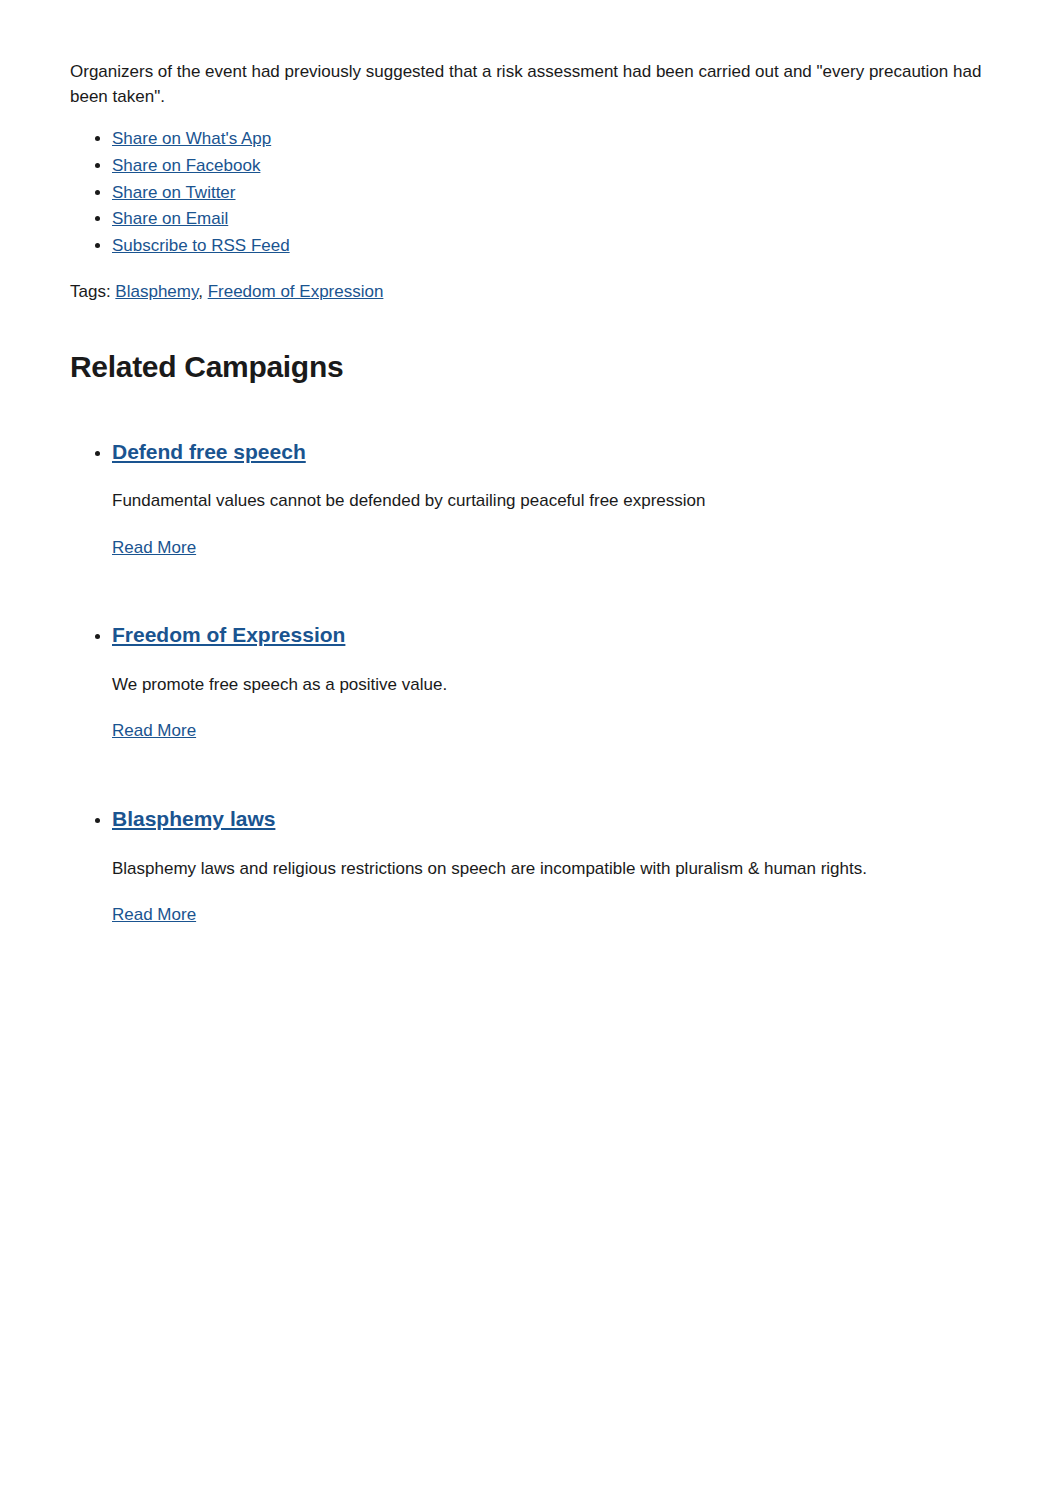Organizers of the event had previously suggested that a risk assessment had been carried out and "every precaution had been taken".
Share on What's App
Share on Facebook
Share on Twitter
Share on Email
Subscribe to RSS Feed
Tags: Blasphemy, Freedom of Expression
Related Campaigns
Defend free speech
Fundamental values cannot be defended by curtailing peaceful free expression
Read More
Freedom of Expression
We promote free speech as a positive value.
Read More
Blasphemy laws
Blasphemy laws and religious restrictions on speech are incompatible with pluralism & human rights.
Read More